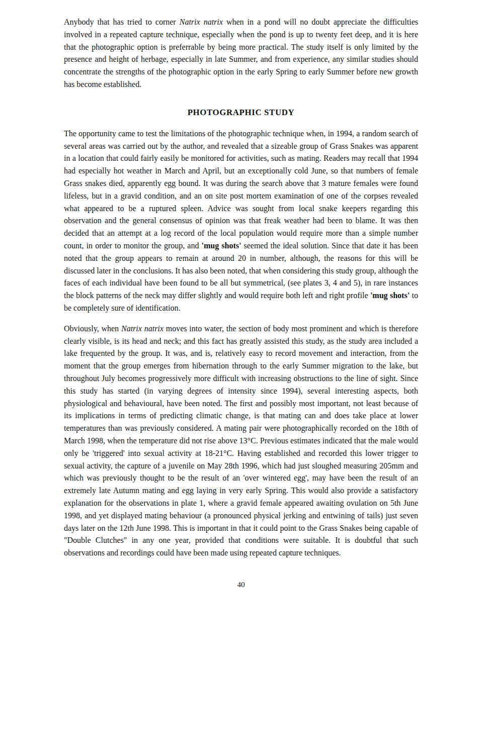Anybody that has tried to corner Natrix natrix when in a pond will no doubt appreciate the difficulties involved in a repeated capture technique, especially when the pond is up to twenty feet deep, and it is here that the photographic option is preferrable by being more practical. The study itself is only limited by the presence and height of herbage, especially in late Summer, and from experience, any similar studies should concentrate the strengths of the photographic option in the early Spring to early Summer before new growth has become established.
Photographic Study
The opportunity came to test the limitations of the photographic technique when, in 1994, a random search of several areas was carried out by the author, and revealed that a sizeable group of Grass Snakes was apparent in a location that could fairly easily be monitored for activities, such as mating. Readers may recall that 1994 had especially hot weather in March and April, but an exceptionally cold June, so that numbers of female Grass snakes died, apparently egg bound. It was during the search above that 3 mature females were found lifeless, but in a gravid condition, and an on site post mortem examination of one of the corpses revealed what appeared to be a ruptured spleen. Advice was sought from local snake keepers regarding this observation and the general consensus of opinion was that freak weather had been to blame. It was then decided that an attempt at a log record of the local population would require more than a simple number count, in order to monitor the group, and 'mug shots' seemed the ideal solution. Since that date it has been noted that the group appears to remain at around 20 in number, although, the reasons for this will be discussed later in the conclusions. It has also been noted, that when considering this study group, although the faces of each individual have been found to be all but symmetrical, (see plates 3, 4 and 5), in rare instances the block patterns of the neck may differ slightly and would require both left and right profile 'mug shots' to be completely sure of identification.
Obviously, when Natrix natrix moves into water, the section of body most prominent and which is therefore clearly visible, is its head and neck; and this fact has greatly assisted this study, as the study area included a lake frequented by the group. It was, and is, relatively easy to record movement and interaction, from the moment that the group emerges from hibernation through to the early Summer migration to the lake, but throughout July becomes progressively more difficult with increasing obstructions to the line of sight. Since this study has started (in varying degrees of intensity since 1994), several interesting aspects, both physiological and behavioural, have been noted. The first and possibly most important, not least because of its implications in terms of predicting climatic change, is that mating can and does take place at lower temperatures than was previously considered. A mating pair were photographically recorded on the 18th of March 1998, when the temperature did not rise above 13°C. Previous estimates indicated that the male would only be 'triggered' into sexual activity at 18-21°C. Having established and recorded this lower trigger to sexual activity, the capture of a juvenile on May 28th 1996, which had just sloughed measuring 205mm and which was previously thought to be the result of an 'over wintered egg', may have been the result of an extremely late Autumn mating and egg laying in very early Spring. This would also provide a satisfactory explanation for the observations in plate 1, where a gravid female appeared awaiting ovulation on 5th June 1998, and yet displayed mating behaviour (a pronounced physical jerking and entwining of tails) just seven days later on the 12th June 1998. This is important in that it could point to the Grass Snakes being capable of "Double Clutches" in any one year, provided that conditions were suitable. It is doubtful that such observations and recordings could have been made using repeated capture techniques.
40